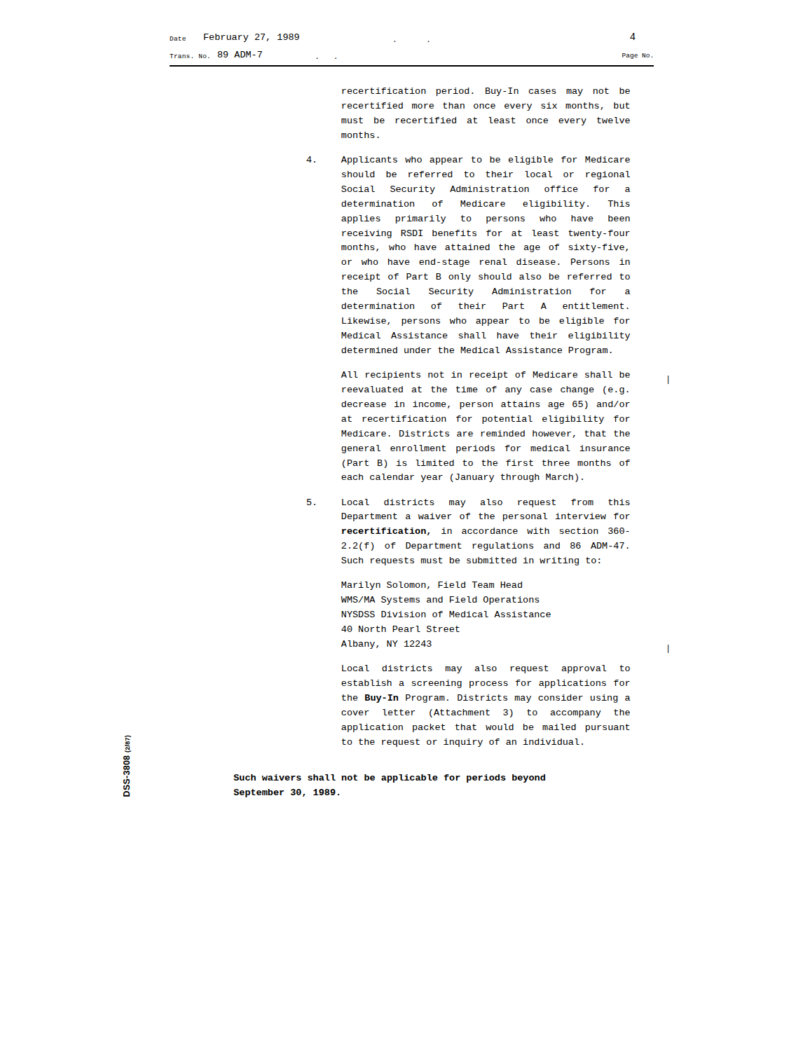. .
Date February 27, 1989 4
Trans. No. 89 ADM-7 Page No.
. .
recertification period. Buy-In cases may not be recertified more than once every six months, but must be recertified at least once every twelve months.
4.
Applicants who appear to be eligible for Medicare should be referred to their local or regional Social Security Administration office for a determination of Medicare eligibility. This applies primarily to persons who have been receiving RSDI benefits for at least twenty-four months, who have attained the age of sixty-five, or who have end-stage renal disease. Persons in receipt of Part B only should also be referred to the Social Security Administration for a determination of their Part A entitlement. Likewise, persons who appear to be eligible for Medical Assistance shall have their eligibility determined under the Medical Assistance Program.
All recipients not in receipt of Medicare shall be reevaluated at the time of any case change (e.g. decrease in income, person attains age 65) and/or at recertification for potential eligibility for Medicare. Districts are reminded however, that the general enrollment periods for medical insurance (Part B) is limited to the first three months of each calendar year (January through March).
5.
Local districts may also request from this Department a waiver of the personal interview for recertification, in accordance with section 360-2.2(f) of Department regulations and 86 ADM-47. Such requests must be submitted in writing to:
Marilyn Solomon, Field Team Head
WMS/MA Systems and Field Operations
NYSDSS Division of Medical Assistance
40 North Pearl Street
Albany, NY 12243
Local districts may also request approval to establish a screening process for applications for the Buy-In Program. Districts may consider using a cover letter (Attachment 3) to accompany the application packet that would be mailed pursuant to the request or inquiry of an individual.
Such waivers shall not be applicable for periods beyond September 30, 1989.
DSS-3808 (2/87)
|
|